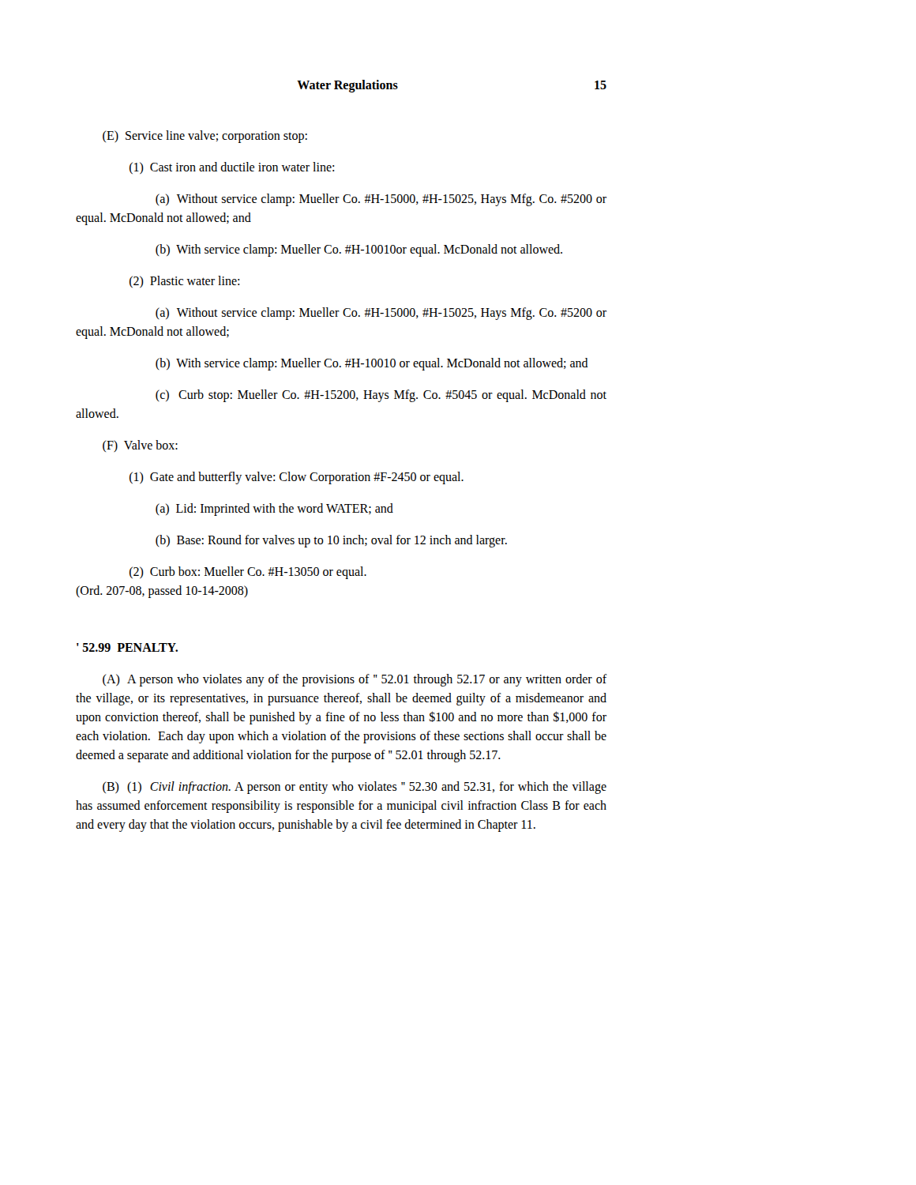Water Regulations 15
(E) Service line valve; corporation stop:
(1) Cast iron and ductile iron water line:
(a) Without service clamp: Mueller Co. #H-15000, #H-15025, Hays Mfg. Co. #5200 or equal. McDonald not allowed; and
(b) With service clamp: Mueller Co. #H-10010or equal. McDonald not allowed.
(2) Plastic water line:
(a) Without service clamp: Mueller Co. #H-15000, #H-15025, Hays Mfg. Co. #5200 or equal. McDonald not allowed;
(b) With service clamp: Mueller Co. #H-10010 or equal. McDonald not allowed; and
(c) Curb stop: Mueller Co. #H-15200, Hays Mfg. Co. #5045 or equal. McDonald not allowed.
(F) Valve box:
(1) Gate and butterfly valve: Clow Corporation #F-2450 or equal.
(a) Lid: Imprinted with the word WATER; and
(b) Base: Round for valves up to 10 inch; oval for 12 inch and larger.
(2) Curb box: Mueller Co. #H-13050 or equal. (Ord. 207-08, passed 10-14-2008)
' 52.99 PENALTY.
(A) A person who violates any of the provisions of '' 52.01 through 52.17 or any written order of the village, or its representatives, in pursuance thereof, shall be deemed guilty of a misdemeanor and upon conviction thereof, shall be punished by a fine of no less than $100 and no more than $1,000 for each violation. Each day upon which a violation of the provisions of these sections shall occur shall be deemed a separate and additional violation for the purpose of '' 52.01 through 52.17.
(B) (1) Civil infraction. A person or entity who violates '' 52.30 and 52.31, for which the village has assumed enforcement responsibility is responsible for a municipal civil infraction Class B for each and every day that the violation occurs, punishable by a civil fee determined in Chapter 11.